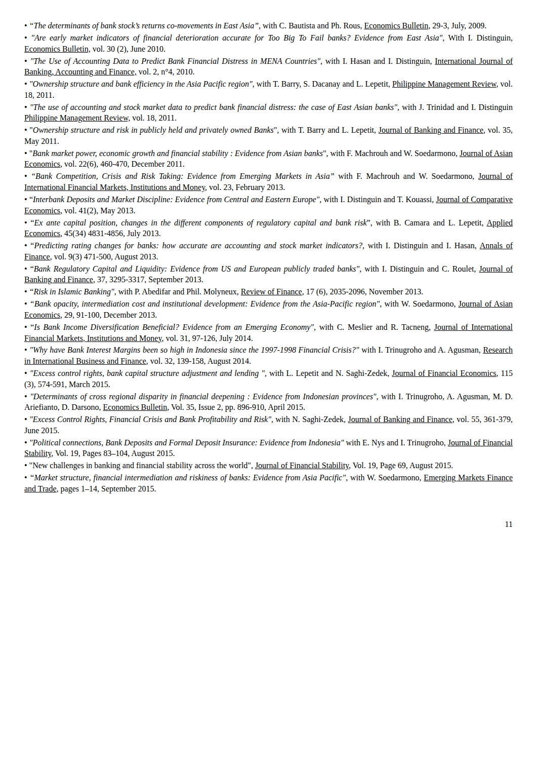“The determinants of bank stock’s returns co-movements in East Asia”, with C. Bautista and Ph. Rous, Economics Bulletin, 29-3, July, 2009.
"Are early market indicators of financial deterioration accurate for Too Big To Fail banks? Evidence from East Asia", With I. Distinguin, Economics Bulletin, vol. 30 (2), June 2010.
"The Use of Accounting Data to Predict Bank Financial Distress in MENA Countries", with I. Hasan and I. Distinguin, International Journal of Banking, Accounting and Finance, vol. 2, n°4, 2010.
"Ownership structure and bank efficiency in the Asia Pacific region", with T. Barry, S. Dacanay and L. Lepetit, Philippine Management Review, vol. 18, 2011.
"The use of accounting and stock market data to predict bank financial distress: the case of East Asian banks", with J. Trinidad and I. Distinguin Philippine Management Review, vol. 18, 2011.
"Ownership structure and risk in publicly held and privately owned Banks", with T. Barry and L. Lepetit, Journal of Banking and Finance, vol. 35, May 2011.
"Bank market power, economic growth and financial stability : Evidence from Asian banks", with F. Machrouh and W. Soedarmono, Journal of Asian Economics, vol. 22(6), 460-470, December 2011.
“Bank Competition, Crisis and Risk Taking: Evidence from Emerging Markets in Asia” with F. Machrouh and W. Soedarmono, Journal of International Financial Markets, Institutions and Money, vol. 23, February 2013.
“Interbank Deposits and Market Discipline: Evidence from Central and Eastern Europe", with I. Distinguin and T. Kouassi, Journal of Comparative Economics, vol. 41(2), May 2013.
“Ex ante capital position, changes in the different components of regulatory capital and bank risk”, with B. Camara and L. Lepetit, Applied Economics, 45(34) 4831-4856, July 2013.
“Predicting rating changes for banks: how accurate are accounting and stock market indicators?, with I. Distinguin and I. Hasan, Annals of Finance, vol. 9(3) 471-500, August 2013.
“Bank Regulatory Capital and Liquidity: Evidence from US and European publicly traded banks", with I. Distinguin and C. Roulet, Journal of Banking and Finance, 37, 3295-3317, September 2013.
“Risk in Islamic Banking", with P. Abedifar and Phil. Molyneux, Review of Finance, 17 (6), 2035-2096, November 2013.
“Bank opacity, intermediation cost and institutional development: Evidence from the Asia-Pacific region", with W. Soedarmono, Journal of Asian Economics, 29, 91-100, December 2013.
“Is Bank Income Diversification Beneficial? Evidence from an Emerging Economy", with C. Meslier and R. Tacneng, Journal of International Financial Markets, Institutions and Money, vol. 31, 97-126, July 2014.
"Why have Bank Interest Margins been so high in Indonesia since the 1997-1998 Financial Crisis?" with I. Trinugroho and A. Agusman, Research in International Business and Finance, vol. 32, 139-158, August 2014.
"Excess control rights, bank capital structure adjustment and lending ", with L. Lepetit and N. Saghi-Zedek, Journal of Financial Economics, 115 (3), 574-591, March 2015.
"Determinants of cross regional disparity in financial deepening : Evidence from Indonesian provinces", with I. Trinugroho, A. Agusman, M. D. Ariefianto, D. Darsono, Economics Bulletin, Vol. 35, Issue 2, pp. 896-910, April 2015.
"Excess Control Rights, Financial Crisis and Bank Profitability and Risk", with N. Saghi-Zedek, Journal of Banking and Finance, vol. 55, 361-379, June 2015.
"Political connections, Bank Deposits and Formal Deposit Insurance: Evidence from Indonesia" with E. Nys and I. Trinugroho, Journal of Financial Stability, Vol. 19, Pages 83–104, August 2015.
"New challenges in banking and financial stability across the world", Journal of Financial Stability, Vol. 19, Page 69, August 2015.
“Market structure, financial intermediation and riskiness of banks: Evidence from Asia Pacific", with W. Soedarmono, Emerging Markets Finance and Trade, pages 1–14, September 2015.
11